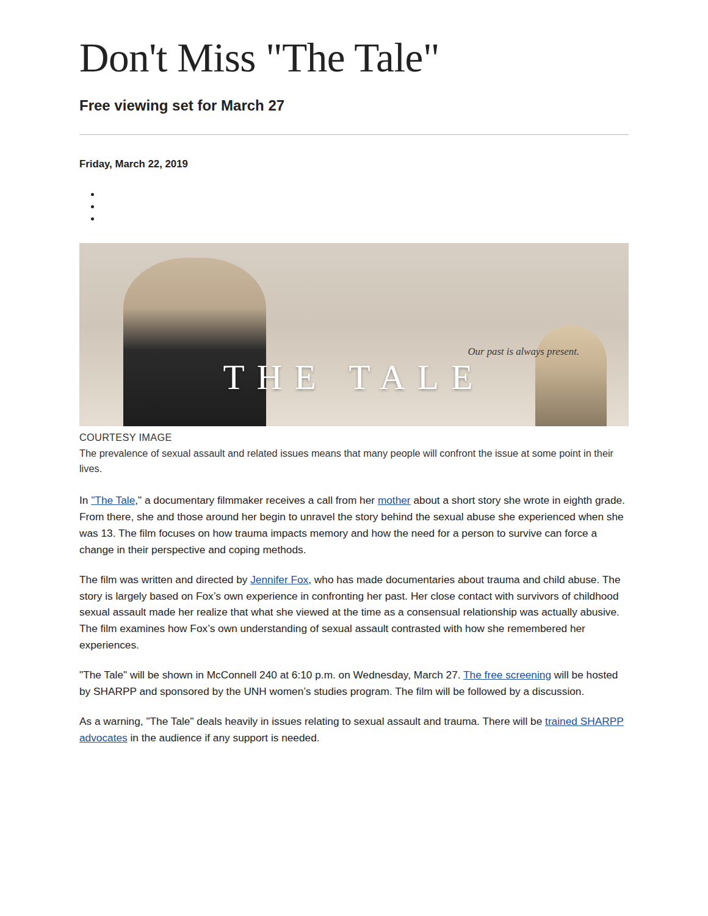Don't Miss "The Tale"
Free viewing set for March 27
Friday, March 22, 2019
Our past is always present.
THE TALE
Courtesy Image The prevalence of sexual assault and related issues means that many people will confront the issue at some point in their lives.
In "The Tale," a documentary filmmaker receives a call from her mother about a short story she wrote in eighth grade. From there, she and those around her begin to unravel the story behind the sexual abuse she experienced when she was 13. The film focuses on how trauma impacts memory and how the need for a person to survive can force a change in their perspective and coping methods.
The film was written and directed by Jennifer Fox, who has made documentaries about trauma and child abuse. The story is largely based on Fox’s own experience in confronting her past. Her close contact with survivors of childhood sexual assault made her realize that what she viewed at the time as a consensual relationship was actually abusive. The film examines how Fox’s own understanding of sexual assault contrasted with how she remembered her experiences.
"The Tale" will be shown in McConnell 240 at 6:10 p.m. on Wednesday, March 27. The free screening will be hosted by SHARPP and sponsored by the UNH women’s studies program. The film will be followed by a discussion.
As a warning, "The Tale" deals heavily in issues relating to sexual assault and trauma. There will be trained SHARPP advocates in the audience if any support is needed.